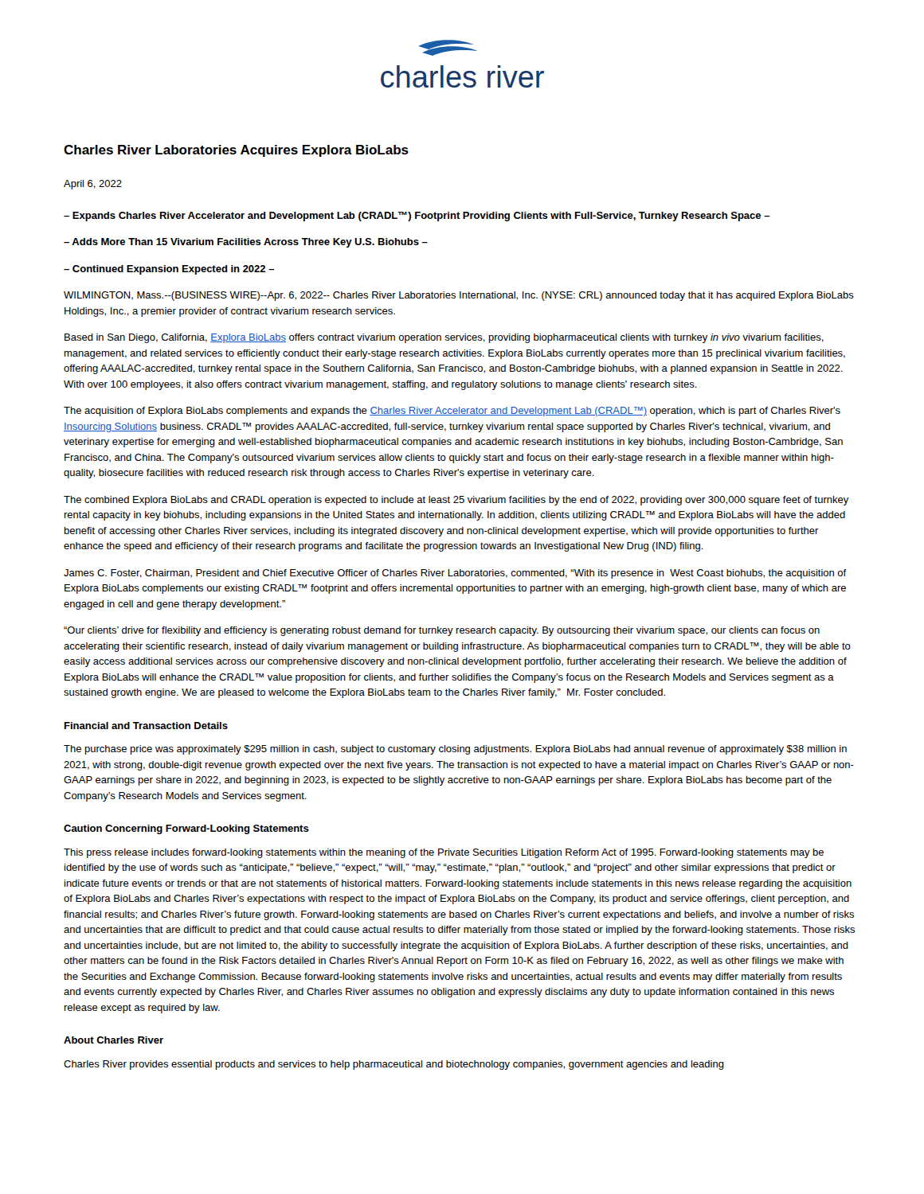charles river
Charles River Laboratories Acquires Explora BioLabs
April 6, 2022
– Expands Charles River Accelerator and Development Lab (CRADL™) Footprint Providing Clients with Full-Service, Turnkey Research Space –
– Adds More Than 15 Vivarium Facilities Across Three Key U.S. Biohubs –
– Continued Expansion Expected in 2022 –
WILMINGTON, Mass.--(BUSINESS WIRE)--Apr. 6, 2022-- Charles River Laboratories International, Inc. (NYSE: CRL) announced today that it has acquired Explora BioLabs Holdings, Inc., a premier provider of contract vivarium research services.
Based in San Diego, California, Explora BioLabs offers contract vivarium operation services, providing biopharmaceutical clients with turnkey in vivo vivarium facilities, management, and related services to efficiently conduct their early-stage research activities. Explora BioLabs currently operates more than 15 preclinical vivarium facilities, offering AAALAC-accredited, turnkey rental space in the Southern California, San Francisco, and Boston-Cambridge biohubs, with a planned expansion in Seattle in 2022. With over 100 employees, it also offers contract vivarium management, staffing, and regulatory solutions to manage clients' research sites.
The acquisition of Explora BioLabs complements and expands the Charles River Accelerator and Development Lab (CRADL™) operation, which is part of Charles River's Insourcing Solutions business. CRADL™ provides AAALAC-accredited, full-service, turnkey vivarium rental space supported by Charles River's technical, vivarium, and veterinary expertise for emerging and well-established biopharmaceutical companies and academic research institutions in key biohubs, including Boston-Cambridge, San Francisco, and China. The Company's outsourced vivarium services allow clients to quickly start and focus on their early-stage research in a flexible manner within high-quality, biosecure facilities with reduced research risk through access to Charles River's expertise in veterinary care.
The combined Explora BioLabs and CRADL operation is expected to include at least 25 vivarium facilities by the end of 2022, providing over 300,000 square feet of turnkey rental capacity in key biohubs, including expansions in the United States and internationally. In addition, clients utilizing CRADL™ and Explora BioLabs will have the added benefit of accessing other Charles River services, including its integrated discovery and non-clinical development expertise, which will provide opportunities to further enhance the speed and efficiency of their research programs and facilitate the progression towards an Investigational New Drug (IND) filing.
James C. Foster, Chairman, President and Chief Executive Officer of Charles River Laboratories, commented, “With its presence in West Coast biohubs, the acquisition of Explora BioLabs complements our existing CRADL™ footprint and offers incremental opportunities to partner with an emerging, high-growth client base, many of which are engaged in cell and gene therapy development.”
“Our clients’ drive for flexibility and efficiency is generating robust demand for turnkey research capacity. By outsourcing their vivarium space, our clients can focus on accelerating their scientific research, instead of daily vivarium management or building infrastructure. As biopharmaceutical companies turn to CRADL™, they will be able to easily access additional services across our comprehensive discovery and non-clinical development portfolio, further accelerating their research. We believe the addition of Explora BioLabs will enhance the CRADL™ value proposition for clients, and further solidifies the Company’s focus on the Research Models and Services segment as a sustained growth engine. We are pleased to welcome the Explora BioLabs team to the Charles River family,” Mr. Foster concluded.
Financial and Transaction Details
The purchase price was approximately $295 million in cash, subject to customary closing adjustments. Explora BioLabs had annual revenue of approximately $38 million in 2021, with strong, double-digit revenue growth expected over the next five years. The transaction is not expected to have a material impact on Charles River’s GAAP or non-GAAP earnings per share in 2022, and beginning in 2023, is expected to be slightly accretive to non-GAAP earnings per share. Explora BioLabs has become part of the Company’s Research Models and Services segment.
Caution Concerning Forward-Looking Statements
This press release includes forward-looking statements within the meaning of the Private Securities Litigation Reform Act of 1995. Forward-looking statements may be identified by the use of words such as “anticipate,” “believe,” “expect,” “will,” “may,” “estimate,” “plan,” “outlook,” and “project” and other similar expressions that predict or indicate future events or trends or that are not statements of historical matters. Forward-looking statements include statements in this news release regarding the acquisition of Explora BioLabs and Charles River’s expectations with respect to the impact of Explora BioLabs on the Company, its product and service offerings, client perception, and financial results; and Charles River’s future growth. Forward-looking statements are based on Charles River’s current expectations and beliefs, and involve a number of risks and uncertainties that are difficult to predict and that could cause actual results to differ materially from those stated or implied by the forward-looking statements. Those risks and uncertainties include, but are not limited to, the ability to successfully integrate the acquisition of Explora BioLabs. A further description of these risks, uncertainties, and other matters can be found in the Risk Factors detailed in Charles River's Annual Report on Form 10-K as filed on February 16, 2022, as well as other filings we make with the Securities and Exchange Commission. Because forward-looking statements involve risks and uncertainties, actual results and events may differ materially from results and events currently expected by Charles River, and Charles River assumes no obligation and expressly disclaims any duty to update information contained in this news release except as required by law.
About Charles River
Charles River provides essential products and services to help pharmaceutical and biotechnology companies, government agencies and leading